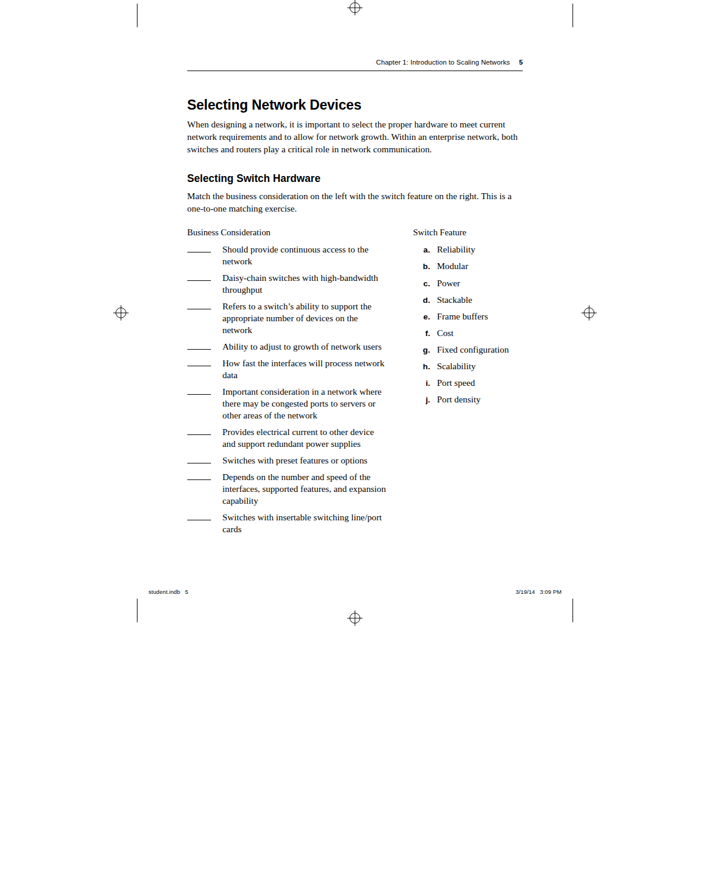Chapter 1: Introduction to Scaling Networks5
Selecting Network Devices
When designing a network, it is important to select the proper hardware to meet current network requirements and to allow for network growth. Within an enterprise network, both switches and routers play a critical role in network communication.
Selecting Switch Hardware
Match the business consideration on the left with the switch feature on the right. This is a one-to-one matching exercise.
Business Consideration
Should provide continuous access to the network
Daisy-chain switches with high-bandwidth throughput
Refers to a switch’s ability to support the appropriate number of devices on the network
Ability to adjust to growth of network users
How fast the interfaces will process network data
Important consideration in a network where there may be congested ports to servers or other areas of the network
Provides electrical current to other device and support redundant power supplies
Switches with preset features or options
Depends on the number and speed of the interfaces, supported features, and expansion capability
Switches with insertable switching line/port cards
Switch Feature
a. Reliability
b. Modular
c. Power
d. Stackable
e. Frame buffers
f. Cost
g. Fixed configuration
h. Scalability
i. Port speed
j. Port density
student.indb 5
3/19/14 3:09 PM